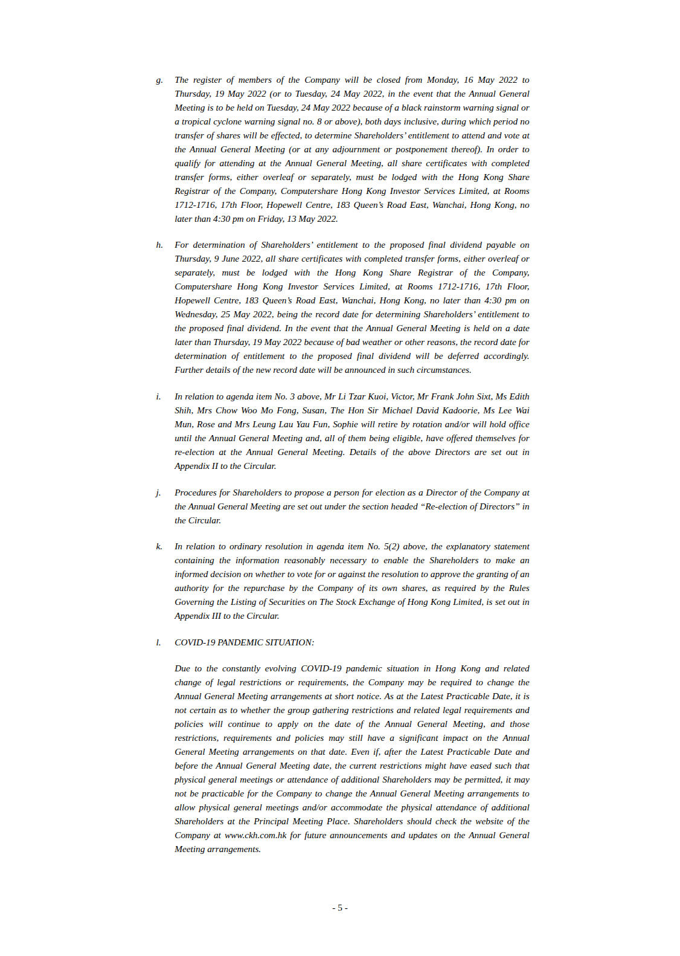g.
The register of members of the Company will be closed from Monday, 16 May 2022 to Thursday, 19 May 2022 (or to Tuesday, 24 May 2022, in the event that the Annual General Meeting is to be held on Tuesday, 24 May 2022 because of a black rainstorm warning signal or a tropical cyclone warning signal no. 8 or above), both days inclusive, during which period no transfer of shares will be effected, to determine Shareholders’ entitlement to attend and vote at the Annual General Meeting (or at any adjournment or postponement thereof). In order to qualify for attending at the Annual General Meeting, all share certificates with completed transfer forms, either overleaf or separately, must be lodged with the Hong Kong Share Registrar of the Company, Computershare Hong Kong Investor Services Limited, at Rooms 1712-1716, 17th Floor, Hopewell Centre, 183 Queen’s Road East, Wanchai, Hong Kong, no later than 4:30 pm on Friday, 13 May 2022.
h.
For determination of Shareholders’ entitlement to the proposed final dividend payable on Thursday, 9 June 2022, all share certificates with completed transfer forms, either overleaf or separately, must be lodged with the Hong Kong Share Registrar of the Company, Computershare Hong Kong Investor Services Limited, at Rooms 1712-1716, 17th Floor, Hopewell Centre, 183 Queen’s Road East, Wanchai, Hong Kong, no later than 4:30 pm on Wednesday, 25 May 2022, being the record date for determining Shareholders’ entitlement to the proposed final dividend. In the event that the Annual General Meeting is held on a date later than Thursday, 19 May 2022 because of bad weather or other reasons, the record date for determination of entitlement to the proposed final dividend will be deferred accordingly. Further details of the new record date will be announced in such circumstances.
i.
In relation to agenda item No. 3 above, Mr Li Tzar Kuoi, Victor, Mr Frank John Sixt, Ms Edith Shih, Mrs Chow Woo Mo Fong, Susan, The Hon Sir Michael David Kadoorie, Ms Lee Wai Mun, Rose and Mrs Leung Lau Yau Fun, Sophie will retire by rotation and/or will hold office until the Annual General Meeting and, all of them being eligible, have offered themselves for re-election at the Annual General Meeting. Details of the above Directors are set out in Appendix II to the Circular.
j.
Procedures for Shareholders to propose a person for election as a Director of the Company at the Annual General Meeting are set out under the section headed “Re-election of Directors” in the Circular.
k.
In relation to ordinary resolution in agenda item No. 5(2) above, the explanatory statement containing the information reasonably necessary to enable the Shareholders to make an informed decision on whether to vote for or against the resolution to approve the granting of an authority for the repurchase by the Company of its own shares, as required by the Rules Governing the Listing of Securities on The Stock Exchange of Hong Kong Limited, is set out in Appendix III to the Circular.
l.
COVID-19 PANDEMIC SITUATION:
Due to the constantly evolving COVID-19 pandemic situation in Hong Kong and related change of legal restrictions or requirements, the Company may be required to change the Annual General Meeting arrangements at short notice. As at the Latest Practicable Date, it is not certain as to whether the group gathering restrictions and related legal requirements and policies will continue to apply on the date of the Annual General Meeting, and those restrictions, requirements and policies may still have a significant impact on the Annual General Meeting arrangements on that date. Even if, after the Latest Practicable Date and before the Annual General Meeting date, the current restrictions might have eased such that physical general meetings or attendance of additional Shareholders may be permitted, it may not be practicable for the Company to change the Annual General Meeting arrangements to allow physical general meetings and/or accommodate the physical attendance of additional Shareholders at the Principal Meeting Place. Shareholders should check the website of the Company at www.ckh.com.hk for future announcements and updates on the Annual General Meeting arrangements.
- 5 -